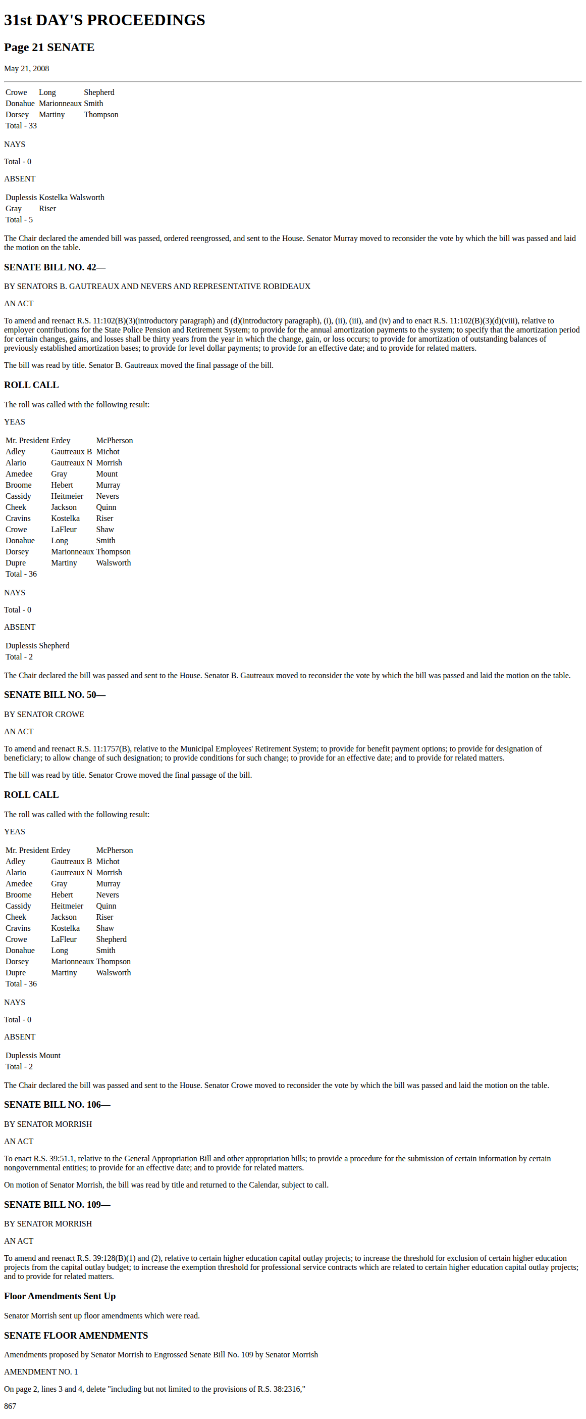31st DAY'S PROCEEDINGS
Page 21 SENATE
May 21, 2008
| Crowe | Long | Shepherd |
| Donahue | Marionneaux | Smith |
| Dorsey | Martiny | Thompson |
| Total - 33 | | |
NAYS
Total - 0
ABSENT
| Duplessis | Kostelka | Walsworth |
| Gray | Riser | |
| Total - 5 | | |
The Chair declared the amended bill was passed, ordered reengrossed, and sent to the House. Senator Murray moved to reconsider the vote by which the bill was passed and laid the motion on the table.
SENATE BILL NO. 42—
BY SENATORS B. GAUTREAUX AND NEVERS AND REPRESENTATIVE ROBIDEAUX
AN ACT
To amend and reenact R.S. 11:102(B)(3)(introductory paragraph) and (d)(introductory paragraph), (i), (ii), (iii), and (iv) and to enact R.S. 11:102(B)(3)(d)(viii), relative to employer contributions for the State Police Pension and Retirement System; to provide for the annual amortization payments to the system; to specify that the amortization period for certain changes, gains, and losses shall be thirty years from the year in which the change, gain, or loss occurs; to provide for amortization of outstanding balances of previously established amortization bases; to provide for level dollar payments; to provide for an effective date; and to provide for related matters.
The bill was read by title. Senator B. Gautreaux moved the final passage of the bill.
ROLL CALL
The roll was called with the following result:
YEAS
| Mr. President | Erdey | McPherson |
| Adley | Gautreaux B | Michot |
| Alario | Gautreaux N | Morrish |
| Amedee | Gray | Mount |
| Broome | Hebert | Murray |
| Cassidy | Heitmeier | Nevers |
| Cheek | Jackson | Quinn |
| Cravins | Kostelka | Riser |
| Crowe | LaFleur | Shaw |
| Donahue | Long | Smith |
| Dorsey | Marionneaux | Thompson |
| Dupre | Martiny | Walsworth |
| Total - 36 | | |
NAYS
Total - 0
ABSENT
| Duplessis | Shepherd |
| Total - 2 | |
The Chair declared the bill was passed and sent to the House. Senator B. Gautreaux moved to reconsider the vote by which the bill was passed and laid the motion on the table.
SENATE BILL NO. 50—
BY SENATOR CROWE
AN ACT
To amend and reenact R.S. 11:1757(B), relative to the Municipal Employees' Retirement System; to provide for benefit payment options; to provide for designation of beneficiary; to allow change of such designation; to provide conditions for such change; to provide for an effective date; and to provide for related matters.
The bill was read by title. Senator Crowe moved the final passage of the bill.
ROLL CALL
The roll was called with the following result:
YEAS
| Mr. President | Erdey | McPherson |
| Adley | Gautreaux B | Michot |
| Alario | Gautreaux N | Morrish |
| Amedee | Gray | Murray |
| Broome | Hebert | Nevers |
| Cassidy | Heitmeier | Quinn |
| Cheek | Jackson | Riser |
| Cravins | Kostelka | Shaw |
| Crowe | LaFleur | Shepherd |
| Donahue | Long | Smith |
| Dorsey | Marionneaux | Thompson |
| Dupre | Martiny | Walsworth |
| Total - 36 | | |
NAYS
Total - 0
ABSENT
| Duplessis | Mount |
| Total - 2 | |
The Chair declared the bill was passed and sent to the House. Senator Crowe moved to reconsider the vote by which the bill was passed and laid the motion on the table.
SENATE BILL NO. 106—
BY SENATOR MORRISH
AN ACT
To enact R.S. 39:51.1, relative to the General Appropriation Bill and other appropriation bills; to provide a procedure for the submission of certain information by certain nongovernmental entities; to provide for an effective date; and to provide for related matters.
On motion of Senator Morrish, the bill was read by title and returned to the Calendar, subject to call.
SENATE BILL NO. 109—
BY SENATOR MORRISH
AN ACT
To amend and reenact R.S. 39:128(B)(1) and (2), relative to certain higher education capital outlay projects; to increase the threshold for exclusion of certain higher education projects from the capital outlay budget; to increase the exemption threshold for professional service contracts which are related to certain higher education capital outlay projects; and to provide for related matters.
Floor Amendments Sent Up
Senator Morrish sent up floor amendments which were read.
SENATE FLOOR AMENDMENTS
Amendments proposed by Senator Morrish to Engrossed Senate Bill No. 109 by Senator Morrish
AMENDMENT NO. 1
On page 2, lines 3 and 4, delete "including but not limited to the provisions of R.S. 38:2316,"
867